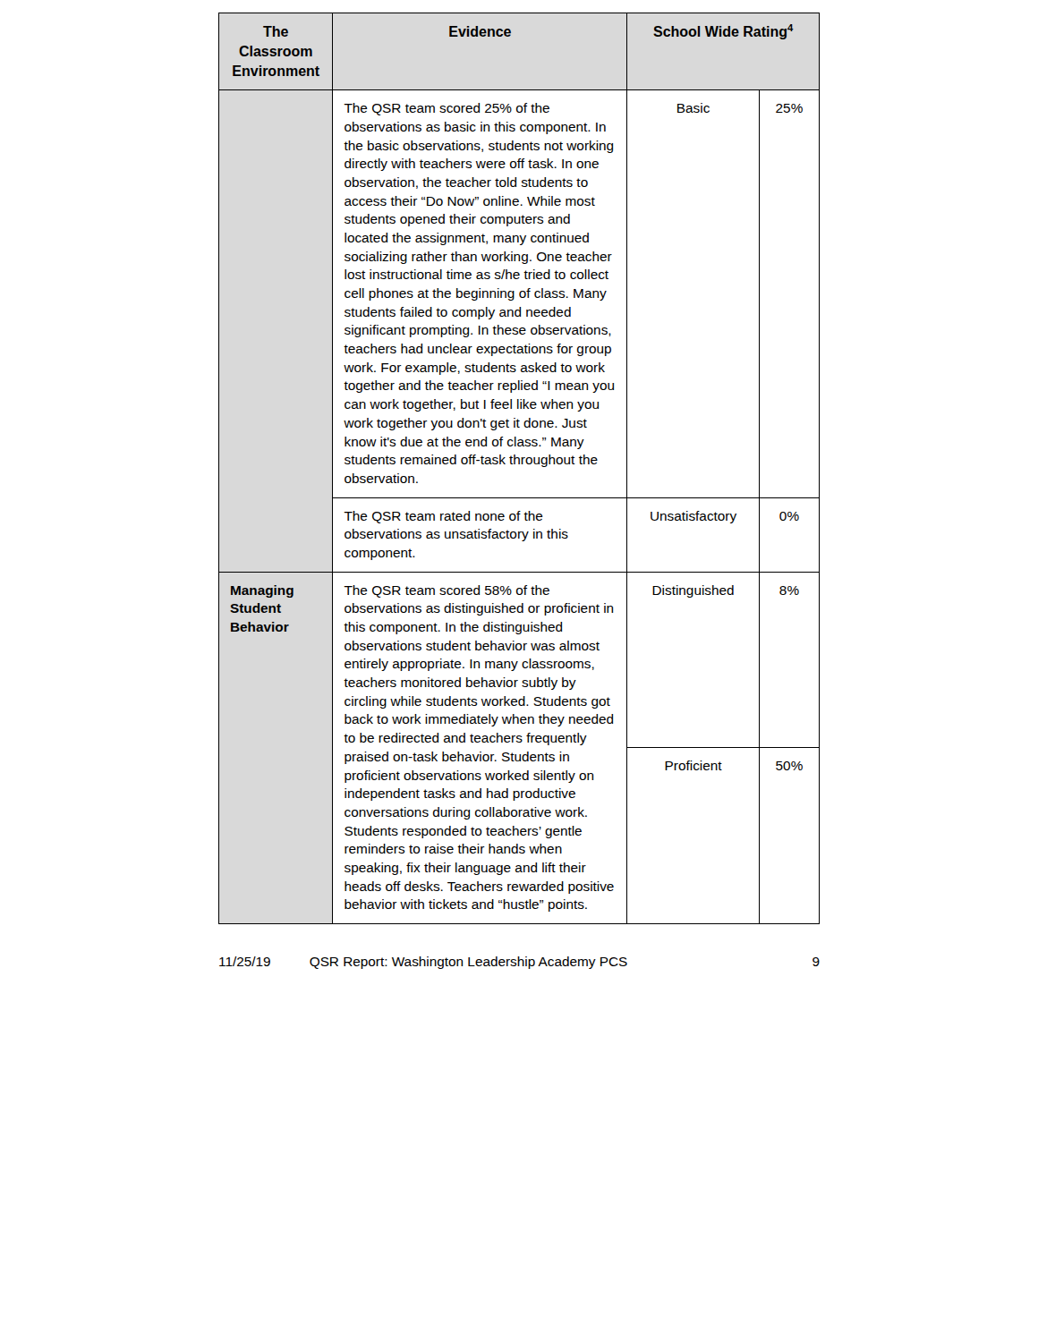| The Classroom Environment | Evidence | School Wide Rating 4 |
| --- | --- | --- |
| | The QSR team scored 25% of the observations as basic in this component. In the basic observations, students not working directly with teachers were off task. In one observation, the teacher told students to access their “Do Now” online. While most students opened their computers and located the assignment, many continued socializing rather than working. One teacher lost instructional time as s/he tried to collect cell phones at the beginning of class. Many students failed to comply and needed significant prompting. In these observations, teachers had unclear expectations for group work. For example, students asked to work together and the teacher replied “I mean you can work together, but I feel like when you work together you don't get it done. Just know it's due at the end of class.” Many students remained off-task throughout the observation. | Basic | 25% |
| The QSR team rated none of the observations as unsatisfactory in this component. | Unsatisfactory | 0% |
| Managing Student Behavior | The QSR team scored 58% of the observations as distinguished or proficient in this component. In the distinguished observations student behavior was almost entirely appropriate. In many classrooms, teachers monitored behavior subtly by circling while students worked. Students got back to work immediately when they needed to be redirected and teachers frequently praised on-task behavior. Students in proficient observations worked silently on independent tasks and had productive conversations during collaborative work. Students responded to teachers’ gentle reminders to raise their hands when speaking, fix their language and lift their heads off desks. Teachers rewarded positive behavior with tickets and “hustle” points. | Distinguished | 8% |
| Proficient | 50% |
11/25/19 QSR Report: Washington Leadership Academy PCS 9